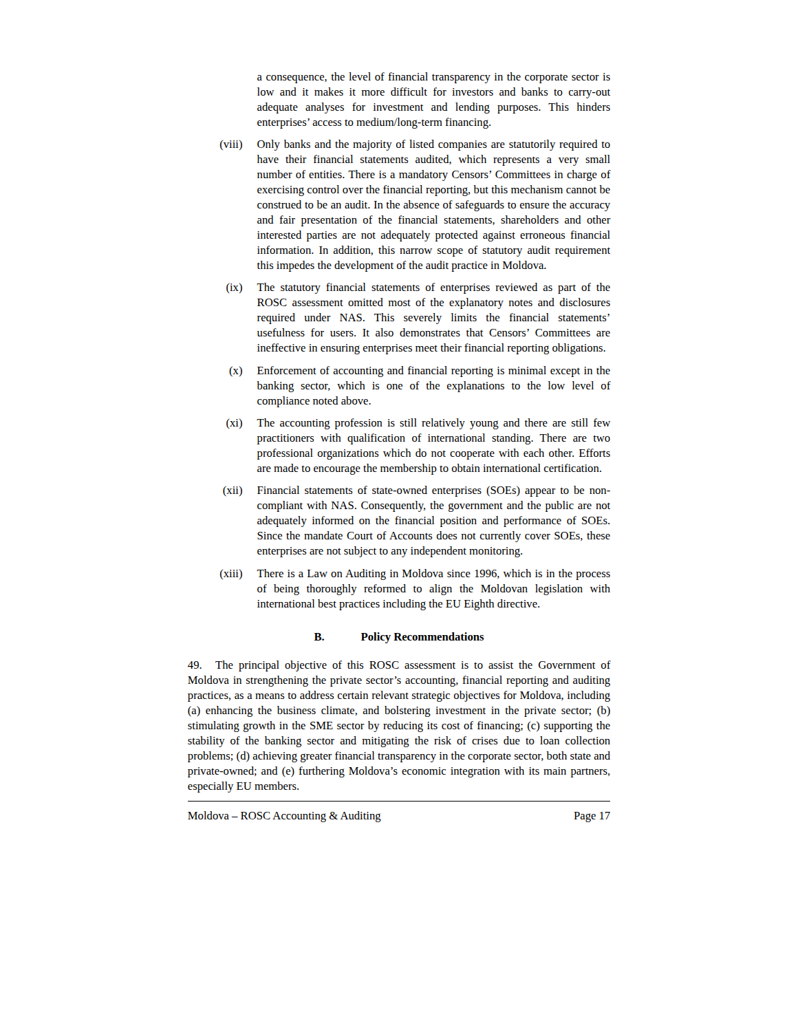a consequence, the level of financial transparency in the corporate sector is low and it makes it more difficult for investors and banks to carry-out adequate analyses for investment and lending purposes. This hinders enterprises’ access to medium/long-term financing.
(viii)
Only banks and the majority of listed companies are statutorily required to have their financial statements audited, which represents a very small number of entities. There is a mandatory Censors’ Committees in charge of exercising control over the financial reporting, but this mechanism cannot be construed to be an audit. In the absence of safeguards to ensure the accuracy and fair presentation of the financial statements, shareholders and other interested parties are not adequately protected against erroneous financial information. In addition, this narrow scope of statutory audit requirement this impedes the development of the audit practice in Moldova.
(ix)
The statutory financial statements of enterprises reviewed as part of the ROSC assessment omitted most of the explanatory notes and disclosures required under NAS. This severely limits the financial statements’ usefulness for users. It also demonstrates that Censors’ Committees are ineffective in ensuring enterprises meet their financial reporting obligations.
(x)
Enforcement of accounting and financial reporting is minimal except in the banking sector, which is one of the explanations to the low level of compliance noted above.
(xi)
The accounting profession is still relatively young and there are still few practitioners with qualification of international standing. There are two professional organizations which do not cooperate with each other. Efforts are made to encourage the membership to obtain international certification.
(xii)
Financial statements of state-owned enterprises (SOEs) appear to be non-compliant with NAS. Consequently, the government and the public are not adequately informed on the financial position and performance of SOEs. Since the mandate Court of Accounts does not currently cover SOEs, these enterprises are not subject to any independent monitoring.
(xiii)
There is a Law on Auditing in Moldova since 1996, which is in the process of being thoroughly reformed to align the Moldovan legislation with international best practices including the EU Eighth directive.
B. Policy Recommendations
49. The principal objective of this ROSC assessment is to assist the Government of Moldova in strengthening the private sector’s accounting, financial reporting and auditing practices, as a means to address certain relevant strategic objectives for Moldova, including (a) enhancing the business climate, and bolstering investment in the private sector; (b) stimulating growth in the SME sector by reducing its cost of financing; (c) supporting the stability of the banking sector and mitigating the risk of crises due to loan collection problems; (d) achieving greater financial transparency in the corporate sector, both state and private-owned; and (e) furthering Moldova’s economic integration with its main partners, especially EU members.
Moldova – ROSC Accounting & Auditing
Page 17